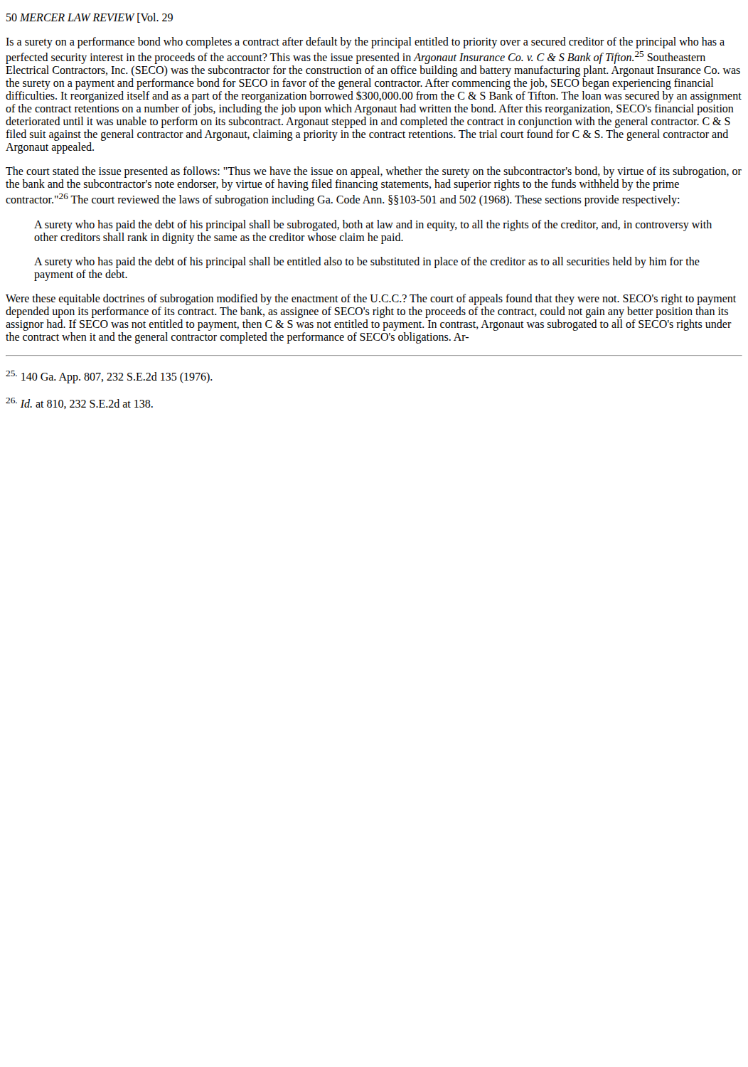50 MERCER LAW REVIEW [Vol. 29
Is a surety on a performance bond who completes a contract after default by the principal entitled to priority over a secured creditor of the principal who has a perfected security interest in the proceeds of the account? This was the issue presented in Argonaut Insurance Co. v. C & S Bank of Tifton.25 Southeastern Electrical Contractors, Inc. (SECO) was the subcontractor for the construction of an office building and battery manufacturing plant. Argonaut Insurance Co. was the surety on a payment and performance bond for SECO in favor of the general contractor. After commencing the job, SECO began experiencing financial difficulties. It reorganized itself and as a part of the reorganization borrowed $300,000.00 from the C & S Bank of Tifton. The loan was secured by an assignment of the contract retentions on a number of jobs, including the job upon which Argonaut had written the bond. After this reorganization, SECO's financial position deteriorated until it was unable to perform on its subcontract. Argonaut stepped in and completed the contract in conjunction with the general contractor. C & S filed suit against the general contractor and Argonaut, claiming a priority in the contract retentions. The trial court found for C & S. The general contractor and Argonaut appealed.
The court stated the issue presented as follows: "Thus we have the issue on appeal, whether the surety on the subcontractor's bond, by virtue of its subrogation, or the bank and the subcontractor's note endorser, by virtue of having filed financing statements, had superior rights to the funds withheld by the prime contractor."26 The court reviewed the laws of subrogation including Ga. Code Ann. §§103-501 and 502 (1968). These sections provide respectively:
A surety who has paid the debt of his principal shall be subrogated, both at law and in equity, to all the rights of the creditor, and, in controversy with other creditors shall rank in dignity the same as the creditor whose claim he paid.
A surety who has paid the debt of his principal shall be entitled also to be substituted in place of the creditor as to all securities held by him for the payment of the debt.
Were these equitable doctrines of subrogation modified by the enactment of the U.C.C.? The court of appeals found that they were not. SECO's right to payment depended upon its performance of its contract. The bank, as assignee of SECO's right to the proceeds of the contract, could not gain any better position than its assignor had. If SECO was not entitled to payment, then C & S was not entitled to payment. In contrast, Argonaut was subrogated to all of SECO's rights under the contract when it and the general contractor completed the performance of SECO's obligations. Ar-
25. 140 Ga. App. 807, 232 S.E.2d 135 (1976).
26. Id. at 810, 232 S.E.2d at 138.